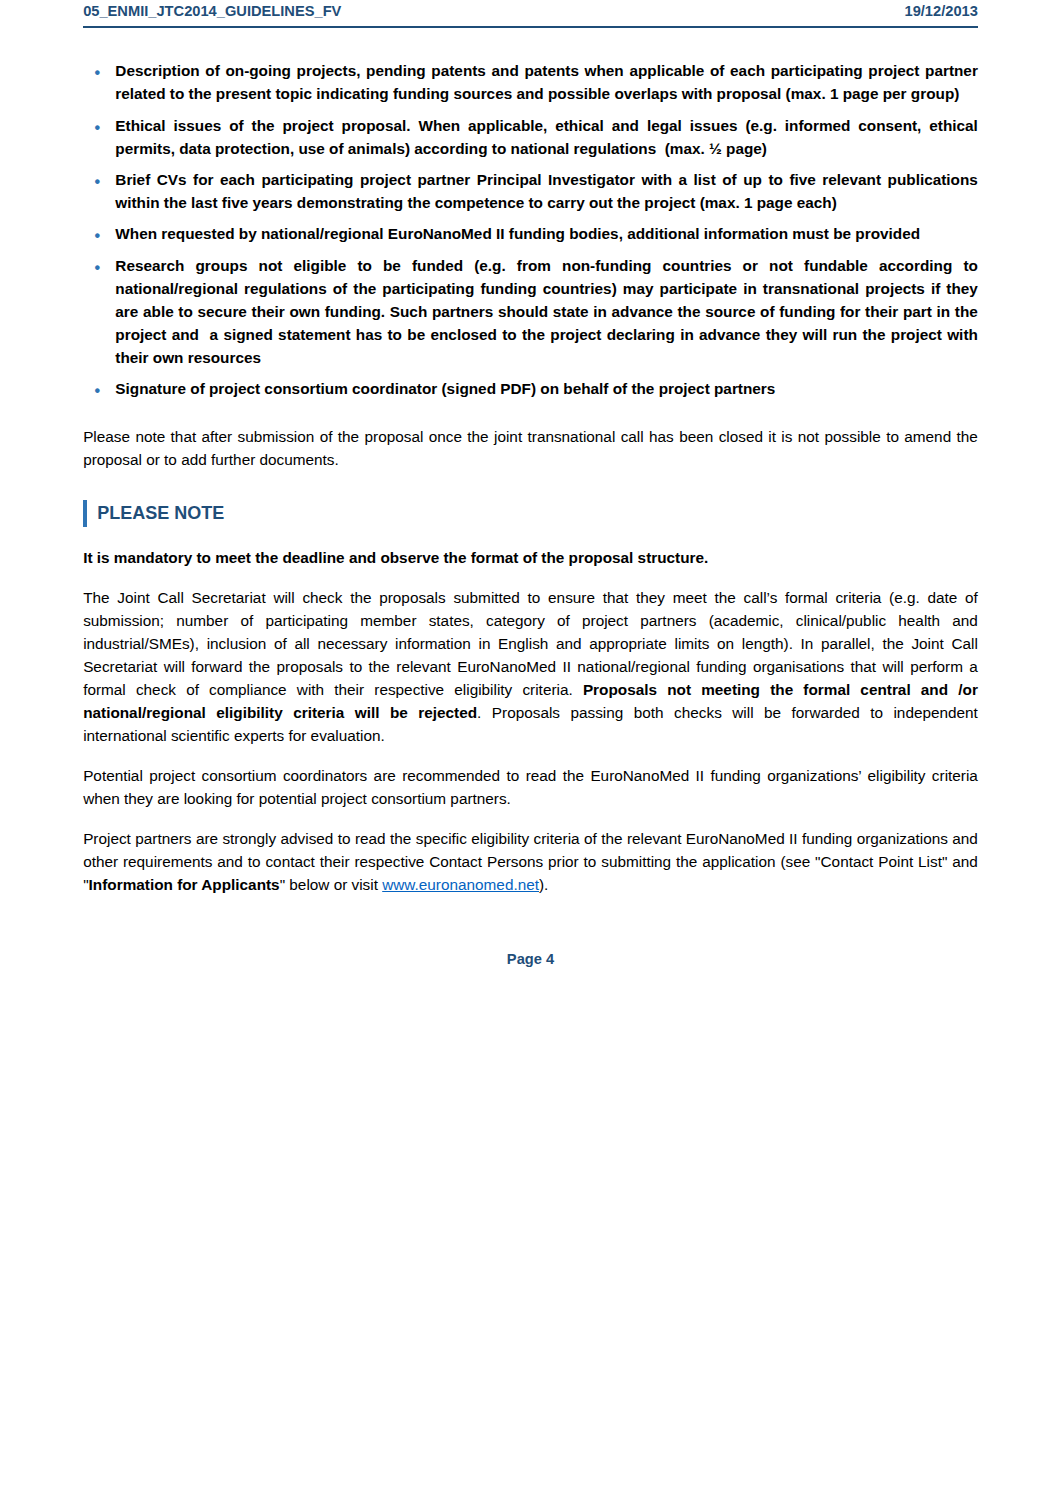05_ENMII_JTC2014_GUIDELINES_FV 19/12/2013
Description of on-going projects, pending patents and patents when applicable of each participating project partner related to the present topic indicating funding sources and possible overlaps with proposal (max. 1 page per group)
Ethical issues of the project proposal. When applicable, ethical and legal issues (e.g. informed consent, ethical permits, data protection, use of animals) according to national regulations (max. ½ page)
Brief CVs for each participating project partner Principal Investigator with a list of up to five relevant publications within the last five years demonstrating the competence to carry out the project (max. 1 page each)
When requested by national/regional EuroNanoMed II funding bodies, additional information must be provided
Research groups not eligible to be funded (e.g. from non-funding countries or not fundable according to national/regional regulations of the participating funding countries) may participate in transnational projects if they are able to secure their own funding. Such partners should state in advance the source of funding for their part in the project and a signed statement has to be enclosed to the project declaring in advance they will run the project with their own resources
Signature of project consortium coordinator (signed PDF) on behalf of the project partners
Please note that after submission of the proposal once the joint transnational call has been closed it is not possible to amend the proposal or to add further documents.
PLEASE NOTE
It is mandatory to meet the deadline and observe the format of the proposal structure.
The Joint Call Secretariat will check the proposals submitted to ensure that they meet the call’s formal criteria (e.g. date of submission; number of participating member states, category of project partners (academic, clinical/public health and industrial/SMEs), inclusion of all necessary information in English and appropriate limits on length). In parallel, the Joint Call Secretariat will forward the proposals to the relevant EuroNanoMed II national/regional funding organisations that will perform a formal check of compliance with their respective eligibility criteria. Proposals not meeting the formal central and /or national/regional eligibility criteria will be rejected. Proposals passing both checks will be forwarded to independent international scientific experts for evaluation.
Potential project consortium coordinators are recommended to read the EuroNanoMed II funding organizations’ eligibility criteria when they are looking for potential project consortium partners.
Project partners are strongly advised to read the specific eligibility criteria of the relevant EuroNanoMed II funding organizations and other requirements and to contact their respective Contact Persons prior to submitting the application (see "Contact Point List" and "Information for Applicants" below or visit www.euronanomed.net).
Page 4